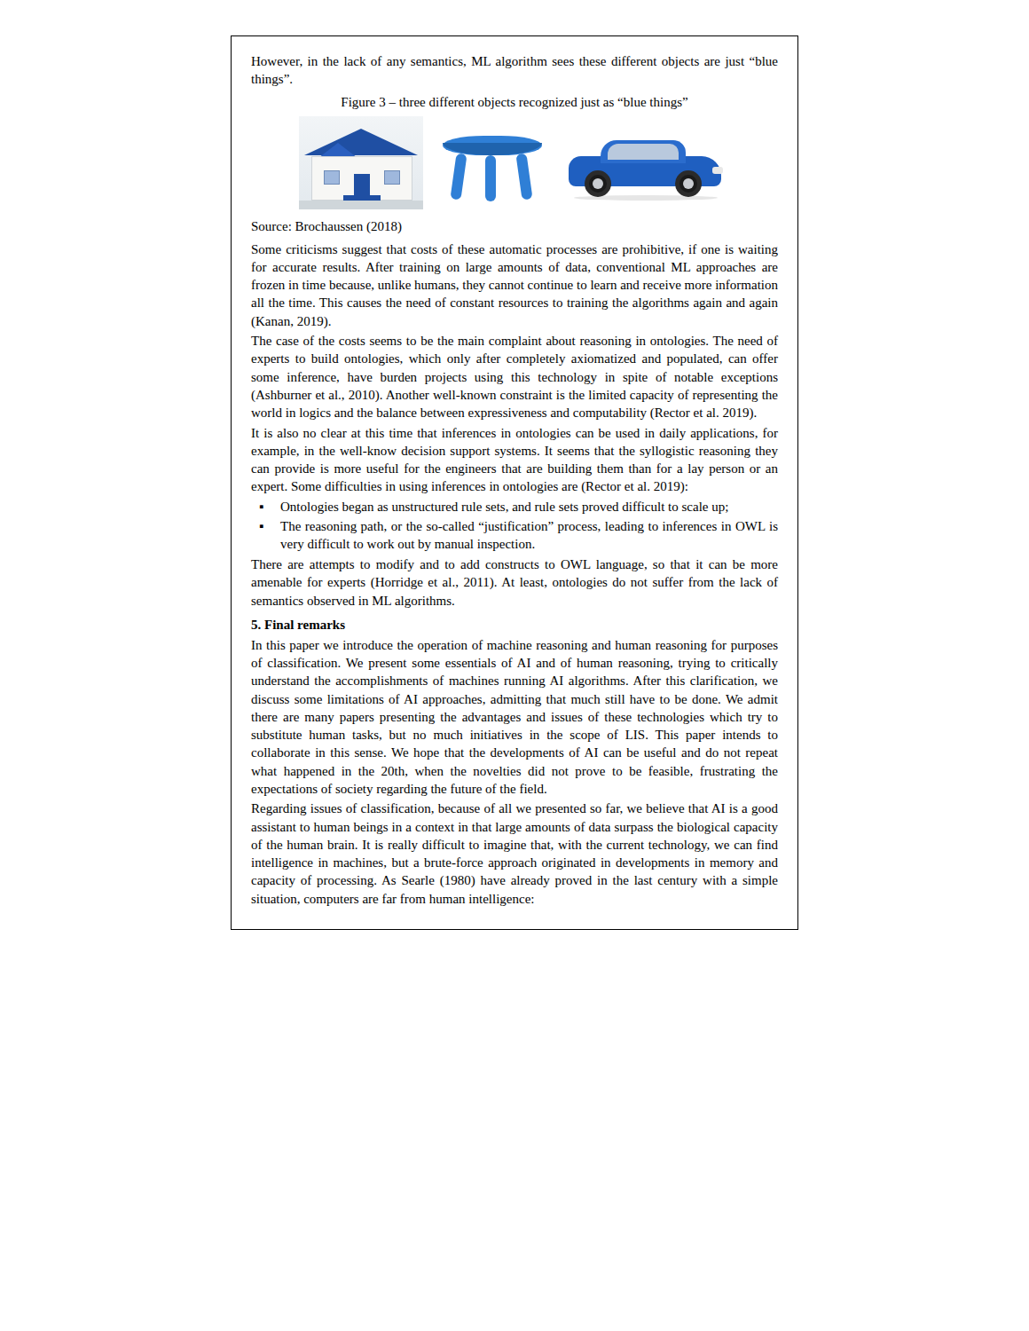However, in the lack of any semantics, ML algorithm sees these different objects are just “blue things”.
Figure 3 – three different objects recognized just as “blue things”
Source: Brochaussen (2018)
Some criticisms suggest that costs of these automatic processes are prohibitive, if one is waiting for accurate results. After training on large amounts of data, conventional ML approaches are frozen in time because, unlike humans, they cannot continue to learn and receive more information all the time. This causes the need of constant resources to training the algorithms again and again (Kanan, 2019).
The case of the costs seems to be the main complaint about reasoning in ontologies. The need of experts to build ontologies, which only after completely axiomatized and populated, can offer some inference, have burden projects using this technology in spite of notable exceptions (Ashburner et al., 2010). Another well-known constraint is the limited capacity of representing the world in logics and the balance between expressiveness and computability (Rector et al. 2019).
It is also no clear at this time that inferences in ontologies can be used in daily applications, for example, in the well-know decision support systems. It seems that the syllogistic reasoning they can provide is more useful for the engineers that are building them than for a lay person or an expert. Some difficulties in using inferences in ontologies are (Rector et al. 2019):
Ontologies began as unstructured rule sets, and rule sets proved difficult to scale up;
The reasoning path, or the so-called “justification” process, leading to inferences in OWL is very difficult to work out by manual inspection.
There are attempts to modify and to add constructs to OWL language, so that it can be more amenable for experts (Horridge et al., 2011). At least, ontologies do not suffer from the lack of semantics observed in ML algorithms.
5. Final remarks
In this paper we introduce the operation of machine reasoning and human reasoning for purposes of classification. We present some essentials of AI and of human reasoning, trying to critically understand the accomplishments of machines running AI algorithms. After this clarification, we discuss some limitations of AI approaches, admitting that much still have to be done. We admit there are many papers presenting the advantages and issues of these technologies which try to substitute human tasks, but no much initiatives in the scope of LIS. This paper intends to collaborate in this sense. We hope that the developments of AI can be useful and do not repeat what happened in the 20th, when the novelties did not prove to be feasible, frustrating the expectations of society regarding the future of the field.
Regarding issues of classification, because of all we presented so far, we believe that AI is a good assistant to human beings in a context in that large amounts of data surpass the biological capacity of the human brain. It is really difficult to imagine that, with the current technology, we can find intelligence in machines, but a brute-force approach originated in developments in memory and capacity of processing. As Searle (1980) have already proved in the last century with a simple situation, computers are far from human intelligence: